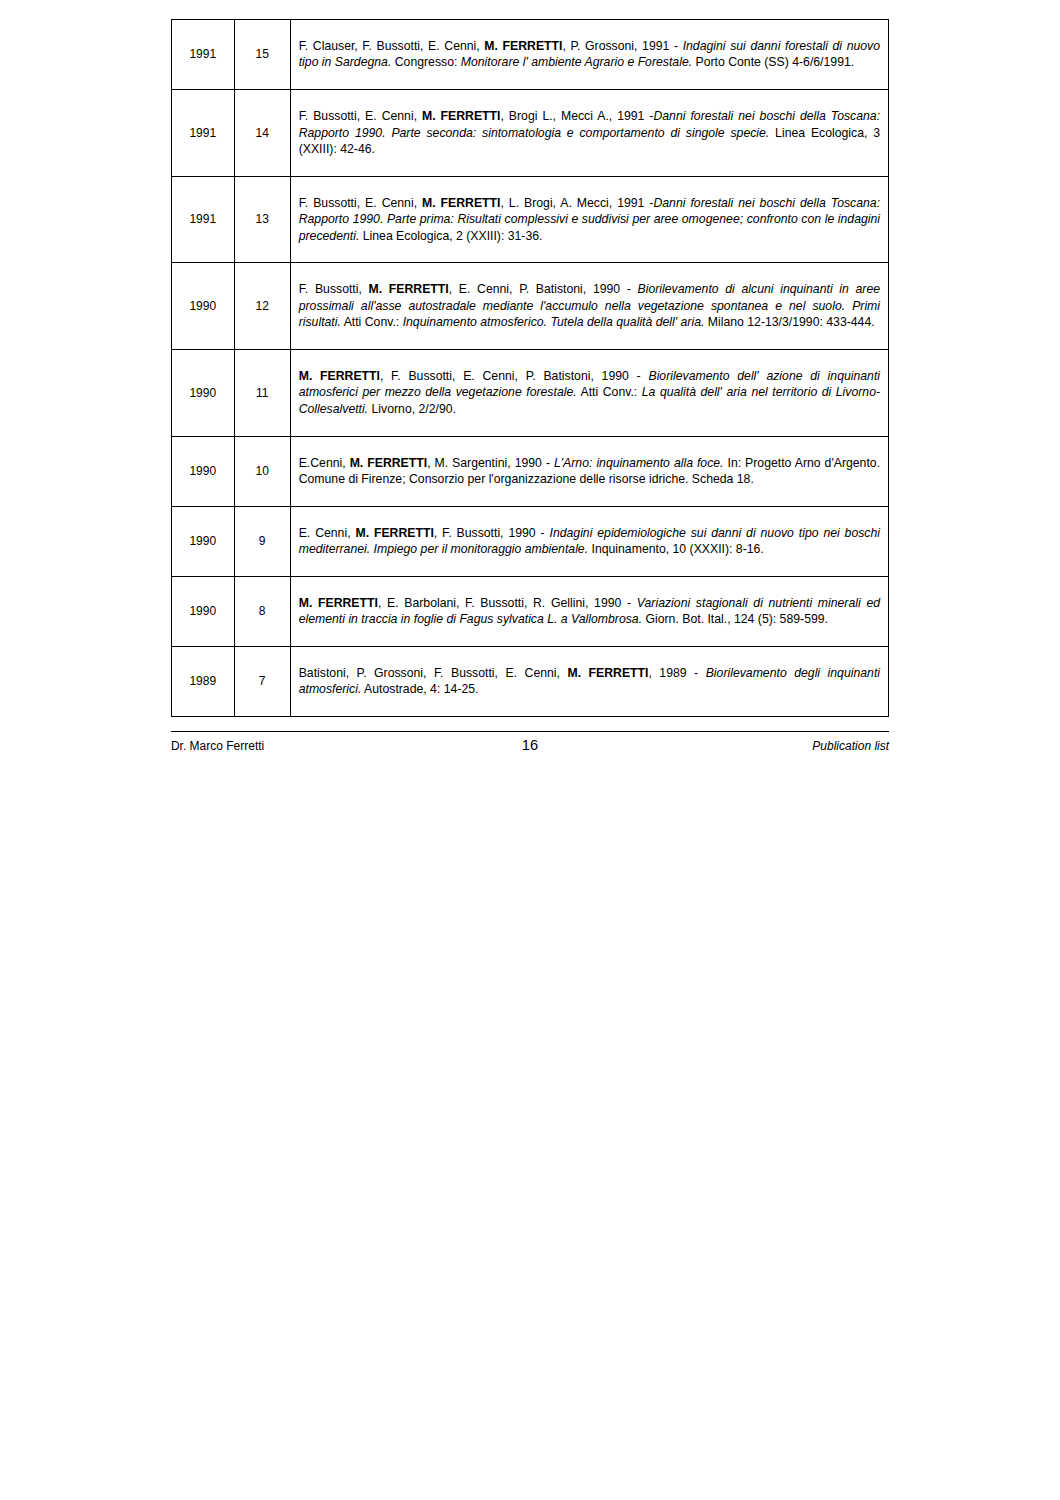| 1991 | 15 | F. Clauser, F. Bussotti, E. Cenni, M. FERRETTI , P. Grossoni, 1991 - Indagini sui danni forestali di nuovo tipo in Sardegna. Congresso: Monitorare l' ambiente Agrario e Forestale. Porto Conte (SS) 4-6/6/1991. |
| 1991 | 14 | F. Bussotti, E. Cenni, M. FERRETTI , Brogi L., Mecci A., 1991 - Danni forestali nei boschi della Toscana: Rapporto 1990. Parte seconda: sintomatologia e comportamento di singole specie. Linea Ecologica, 3 (XXIII): 42-46. |
| 1991 | 13 | F. Bussotti, E. Cenni, M. FERRETTI , L. Brogi, A. Mecci, 1991 - Danni forestali nei boschi della Toscana: Rapporto 1990. Parte prima: Risultati complessivi e suddivisi per aree omogenee; confronto con le indagini precedenti. Linea Ecologica, 2 (XXIII): 31-36. |
| 1990 | 12 | F. Bussotti, M. FERRETTI , E. Cenni, P. Batistoni, 1990 - Biorilevamento di alcuni inquinanti in aree prossimali all'asse autostradale mediante l'accumulo nella vegetazione spontanea e nel suolo. Primi risultati. Atti Conv.: Inquinamento atmosferico. Tutela della qualità dell' aria. Milano 12-13/3/1990: 433-444. |
| 1990 | 11 | M. FERRETTI , F. Bussotti, E. Cenni, P. Batistoni, 1990 - Biorilevamento dell' azione di inquinanti atmosferici per mezzo della vegetazione forestale. Atti Conv.: La qualità dell' aria nel territorio di Livorno-Collesalvetti. Livorno, 2/2/90. |
| 1990 | 10 | E.Cenni, M. FERRETTI , M. Sargentini, 1990 - L'Arno: inquinamento alla foce. In: Progetto Arno d'Argento. Comune di Firenze; Consorzio per l'organizzazione delle risorse idriche. Scheda 18. |
| 1990 | 9 | E. Cenni, M. FERRETTI , F. Bussotti, 1990 - Indagini epidemiologiche sui danni di nuovo tipo nei boschi mediterranei. Impiego per il monitoraggio ambientale. Inquinamento, 10 (XXXII): 8-16. |
| 1990 | 8 | M. FERRETTI , E. Barbolani, F. Bussotti, R. Gellini, 1990 - Variazioni stagionali di nutrienti minerali ed elementi in traccia in foglie di Fagus sylvatica L. a Vallombrosa. Giorn. Bot. Ital., 124 (5): 589-599. |
| 1989 | 7 | Batistoni, P. Grossoni, F. Bussotti, E. Cenni, M. FERRETTI , 1989 - Biorilevamento degli inquinanti atmosferici. Autostrade, 4: 14-25. |
Dr. Marco Ferretti
16
Publication list